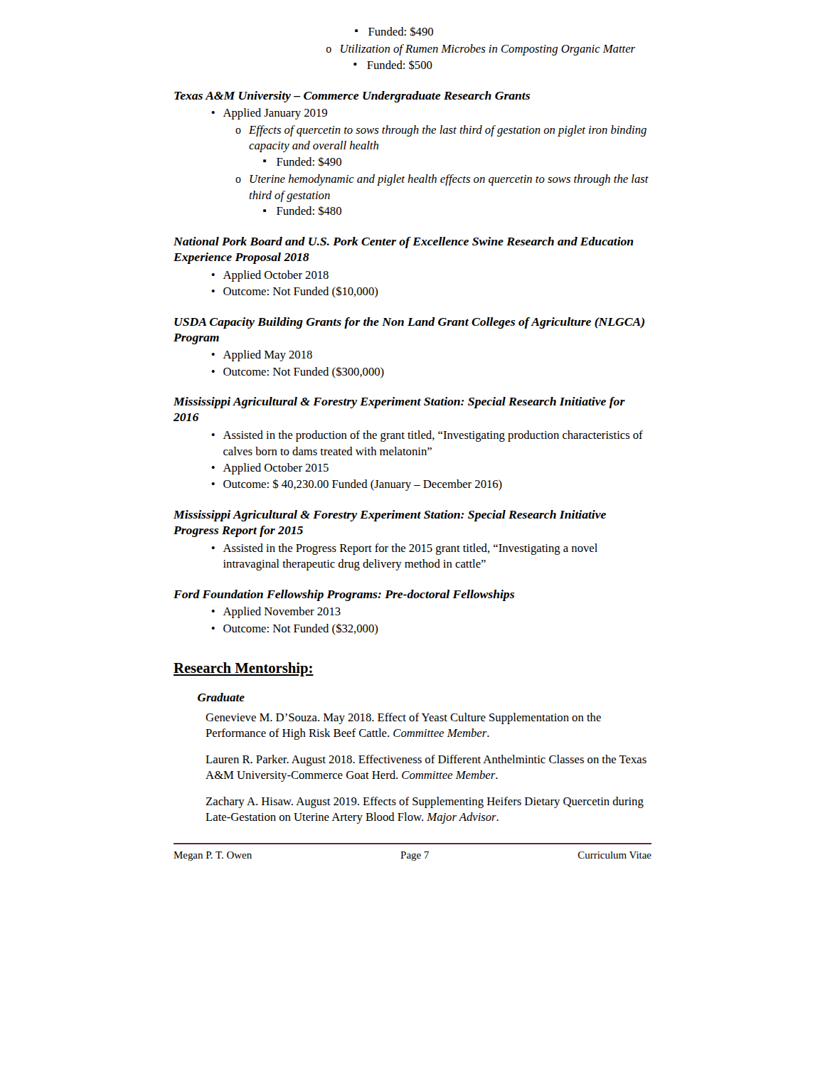Funded: $490
Utilization of Rumen Microbes in Composting Organic Matter
Funded: $500
Texas A&M University – Commerce Undergraduate Research Grants
Applied January 2019
Effects of quercetin to sows through the last third of gestation on piglet iron binding capacity and overall health
Funded: $490
Uterine hemodynamic and piglet health effects on quercetin to sows through the last third of gestation
Funded: $480
National Pork Board and U.S. Pork Center of Excellence Swine Research and Education Experience Proposal 2018
Applied October 2018
Outcome: Not Funded ($10,000)
USDA Capacity Building Grants for the Non Land Grant Colleges of Agriculture (NLGCA) Program
Applied May 2018
Outcome: Not Funded ($300,000)
Mississippi Agricultural & Forestry Experiment Station: Special Research Initiative for 2016
Assisted in the production of the grant titled, “Investigating production characteristics of calves born to dams treated with melatonin”
Applied October 2015
Outcome: $ 40,230.00 Funded (January – December 2016)
Mississippi Agricultural & Forestry Experiment Station: Special Research Initiative Progress Report for 2015
Assisted in the Progress Report for the 2015 grant titled, “Investigating a novel intravaginal therapeutic drug delivery method in cattle”
Ford Foundation Fellowship Programs: Pre-doctoral Fellowships
Applied November 2013
Outcome: Not Funded ($32,000)
Research Mentorship:
Graduate
Genevieve M. D’Souza. May 2018. Effect of Yeast Culture Supplementation on the Performance of High Risk Beef Cattle. Committee Member.
Lauren R. Parker. August 2018. Effectiveness of Different Anthelmintic Classes on the Texas A&M University-Commerce Goat Herd. Committee Member.
Zachary A. Hisaw. August 2019. Effects of Supplementing Heifers Dietary Quercetin during Late-Gestation on Uterine Artery Blood Flow. Major Advisor.
Megan P. T. Owen Page 7 Curriculum Vitae